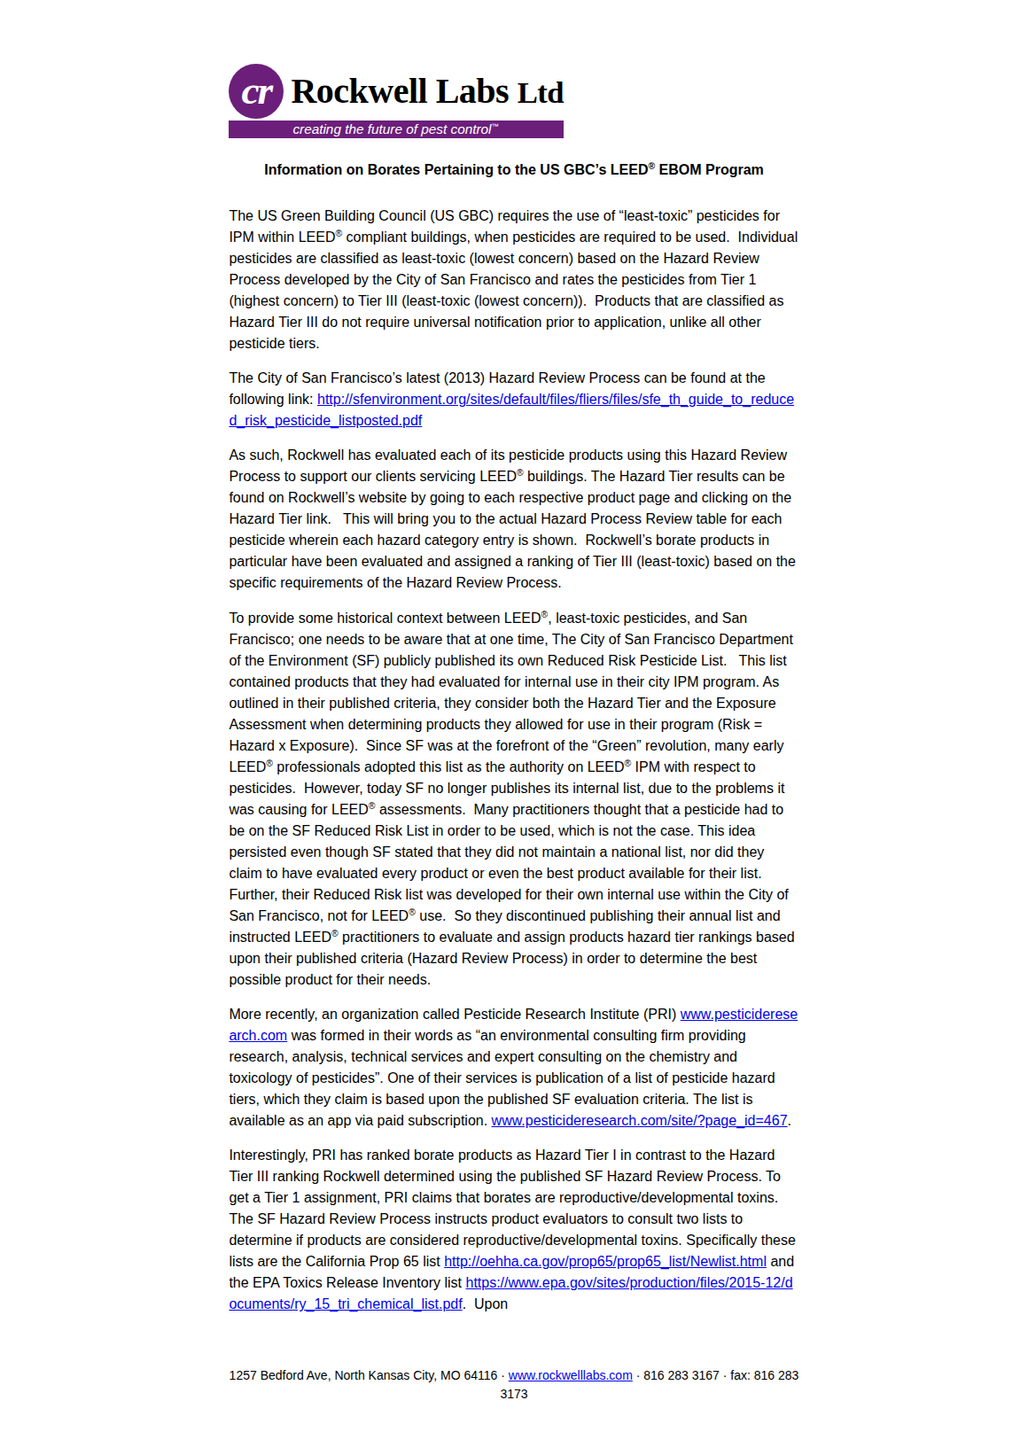cr
Rockwell Labs Ltd
creating the future of pest control™
Information on Borates Pertaining to the US GBC’s LEED® EBOM Program
The US Green Building Council (US GBC) requires the use of “least-toxic” pesticides for IPM within LEED® compliant buildings, when pesticides are required to be used. Individual pesticides are classified as least-toxic (lowest concern) based on the Hazard Review Process developed by the City of San Francisco and rates the pesticides from Tier 1 (highest concern) to Tier III (least-toxic (lowest concern)). Products that are classified as Hazard Tier III do not require universal notification prior to application, unlike all other pesticide tiers.
The City of San Francisco’s latest (2013) Hazard Review Process can be found at the following link: http://sfenvironment.org/sites/default/files/fliers/files/sfe_th_guide_to_reduced_risk_pesticide_listposted.pdf
As such, Rockwell has evaluated each of its pesticide products using this Hazard Review Process to support our clients servicing LEED® buildings. The Hazard Tier results can be found on Rockwell’s website by going to each respective product page and clicking on the Hazard Tier link. This will bring you to the actual Hazard Process Review table for each pesticide wherein each hazard category entry is shown. Rockwell’s borate products in particular have been evaluated and assigned a ranking of Tier III (least-toxic) based on the specific requirements of the Hazard Review Process.
To provide some historical context between LEED®, least-toxic pesticides, and San Francisco; one needs to be aware that at one time, The City of San Francisco Department of the Environment (SF) publicly published its own Reduced Risk Pesticide List. This list contained products that they had evaluated for internal use in their city IPM program. As outlined in their published criteria, they consider both the Hazard Tier and the Exposure Assessment when determining products they allowed for use in their program (Risk = Hazard x Exposure). Since SF was at the forefront of the “Green” revolution, many early LEED® professionals adopted this list as the authority on LEED® IPM with respect to pesticides. However, today SF no longer publishes its internal list, due to the problems it was causing for LEED® assessments. Many practitioners thought that a pesticide had to be on the SF Reduced Risk List in order to be used, which is not the case. This idea persisted even though SF stated that they did not maintain a national list, nor did they claim to have evaluated every product or even the best product available for their list. Further, their Reduced Risk list was developed for their own internal use within the City of San Francisco, not for LEED® use. So they discontinued publishing their annual list and instructed LEED® practitioners to evaluate and assign products hazard tier rankings based upon their published criteria (Hazard Review Process) in order to determine the best possible product for their needs.
More recently, an organization called Pesticide Research Institute (PRI) www.pesticideresearch.com was formed in their words as “an environmental consulting firm providing research, analysis, technical services and expert consulting on the chemistry and toxicology of pesticides”. One of their services is publication of a list of pesticide hazard tiers, which they claim is based upon the published SF evaluation criteria. The list is available as an app via paid subscription. www.pesticideresearch.com/site/?page_id=467.
Interestingly, PRI has ranked borate products as Hazard Tier I in contrast to the Hazard Tier III ranking Rockwell determined using the published SF Hazard Review Process. To get a Tier 1 assignment, PRI claims that borates are reproductive/developmental toxins. The SF Hazard Review Process instructs product evaluators to consult two lists to determine if products are considered reproductive/developmental toxins. Specifically these lists are the California Prop 65 list http://oehha.ca.gov/prop65/prop65_list/Newlist.html and the EPA Toxics Release Inventory list https://www.epa.gov/sites/production/files/2015-12/documents/ry_15_tri_chemical_list.pdf. Upon
1257 Bedford Ave, North Kansas City, MO 64116 · www.rockwelllabs.com · 816 283 3167 · fax: 816 283 3173